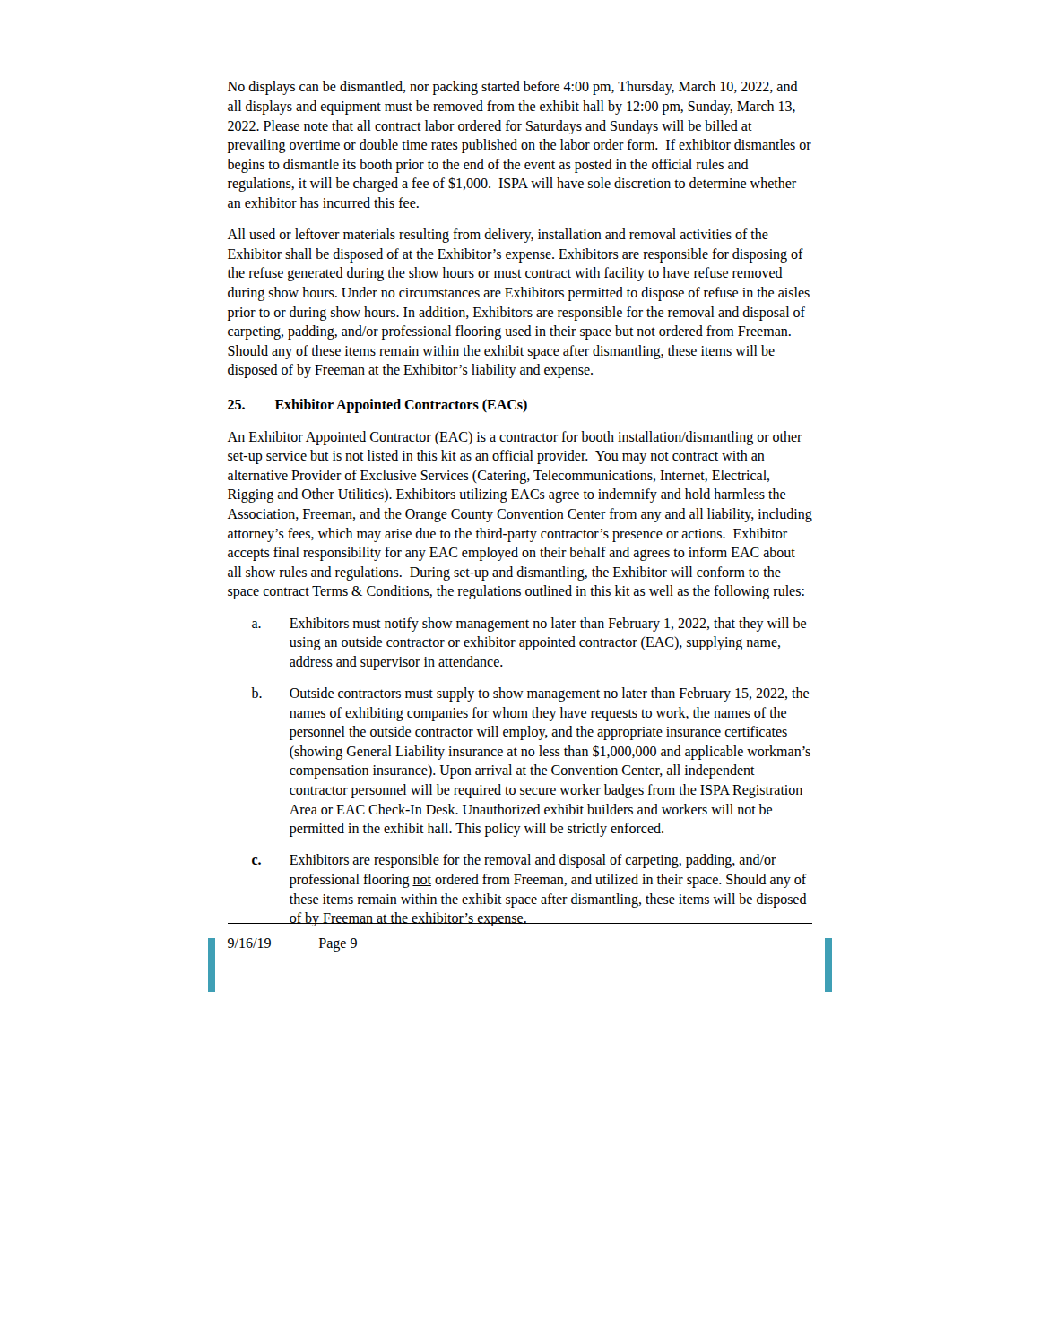No displays can be dismantled, nor packing started before 4:00 pm, Thursday, March 10, 2022, and all displays and equipment must be removed from the exhibit hall by 12:00 pm, Sunday, March 13, 2022. Please note that all contract labor ordered for Saturdays and Sundays will be billed at prevailing overtime or double time rates published on the labor order form. If exhibitor dismantles or begins to dismantle its booth prior to the end of the event as posted in the official rules and regulations, it will be charged a fee of $1,000. ISPA will have sole discretion to determine whether an exhibitor has incurred this fee.
All used or leftover materials resulting from delivery, installation and removal activities of the Exhibitor shall be disposed of at the Exhibitor’s expense. Exhibitors are responsible for disposing of the refuse generated during the show hours or must contract with facility to have refuse removed during show hours. Under no circumstances are Exhibitors permitted to dispose of refuse in the aisles prior to or during show hours. In addition, Exhibitors are responsible for the removal and disposal of carpeting, padding, and/or professional flooring used in their space but not ordered from Freeman. Should any of these items remain within the exhibit space after dismantling, these items will be disposed of by Freeman at the Exhibitor’s liability and expense.
25. Exhibitor Appointed Contractors (EACs)
An Exhibitor Appointed Contractor (EAC) is a contractor for booth installation/dismantling or other set-up service but is not listed in this kit as an official provider. You may not contract with an alternative Provider of Exclusive Services (Catering, Telecommunications, Internet, Electrical, Rigging and Other Utilities). Exhibitors utilizing EACs agree to indemnify and hold harmless the Association, Freeman, and the Orange County Convention Center from any and all liability, including attorney’s fees, which may arise due to the third-party contractor’s presence or actions. Exhibitor accepts final responsibility for any EAC employed on their behalf and agrees to inform EAC about all show rules and regulations. During set-up and dismantling, the Exhibitor will conform to the space contract Terms & Conditions, the regulations outlined in this kit as well as the following rules:
a.
Exhibitors must notify show management no later than February 1, 2022, that they will be using an outside contractor or exhibitor appointed contractor (EAC), supplying name, address and supervisor in attendance.
b.
Outside contractors must supply to show management no later than February 15, 2022, the names of exhibiting companies for whom they have requests to work, the names of the personnel the outside contractor will employ, and the appropriate insurance certificates (showing General Liability insurance at no less than $1,000,000 and applicable workman’s compensation insurance). Upon arrival at the Convention Center, all independent contractor personnel will be required to secure worker badges from the ISPA Registration Area or EAC Check-In Desk. Unauthorized exhibit builders and workers will not be permitted in the exhibit hall. This policy will be strictly enforced.
c.
Exhibitors are responsible for the removal and disposal of carpeting, padding, and/or professional flooring not ordered from Freeman, and utilized in their space. Should any of these items remain within the exhibit space after dismantling, these items will be disposed of by Freeman at the exhibitor’s expense.
9/16/19
Page 9